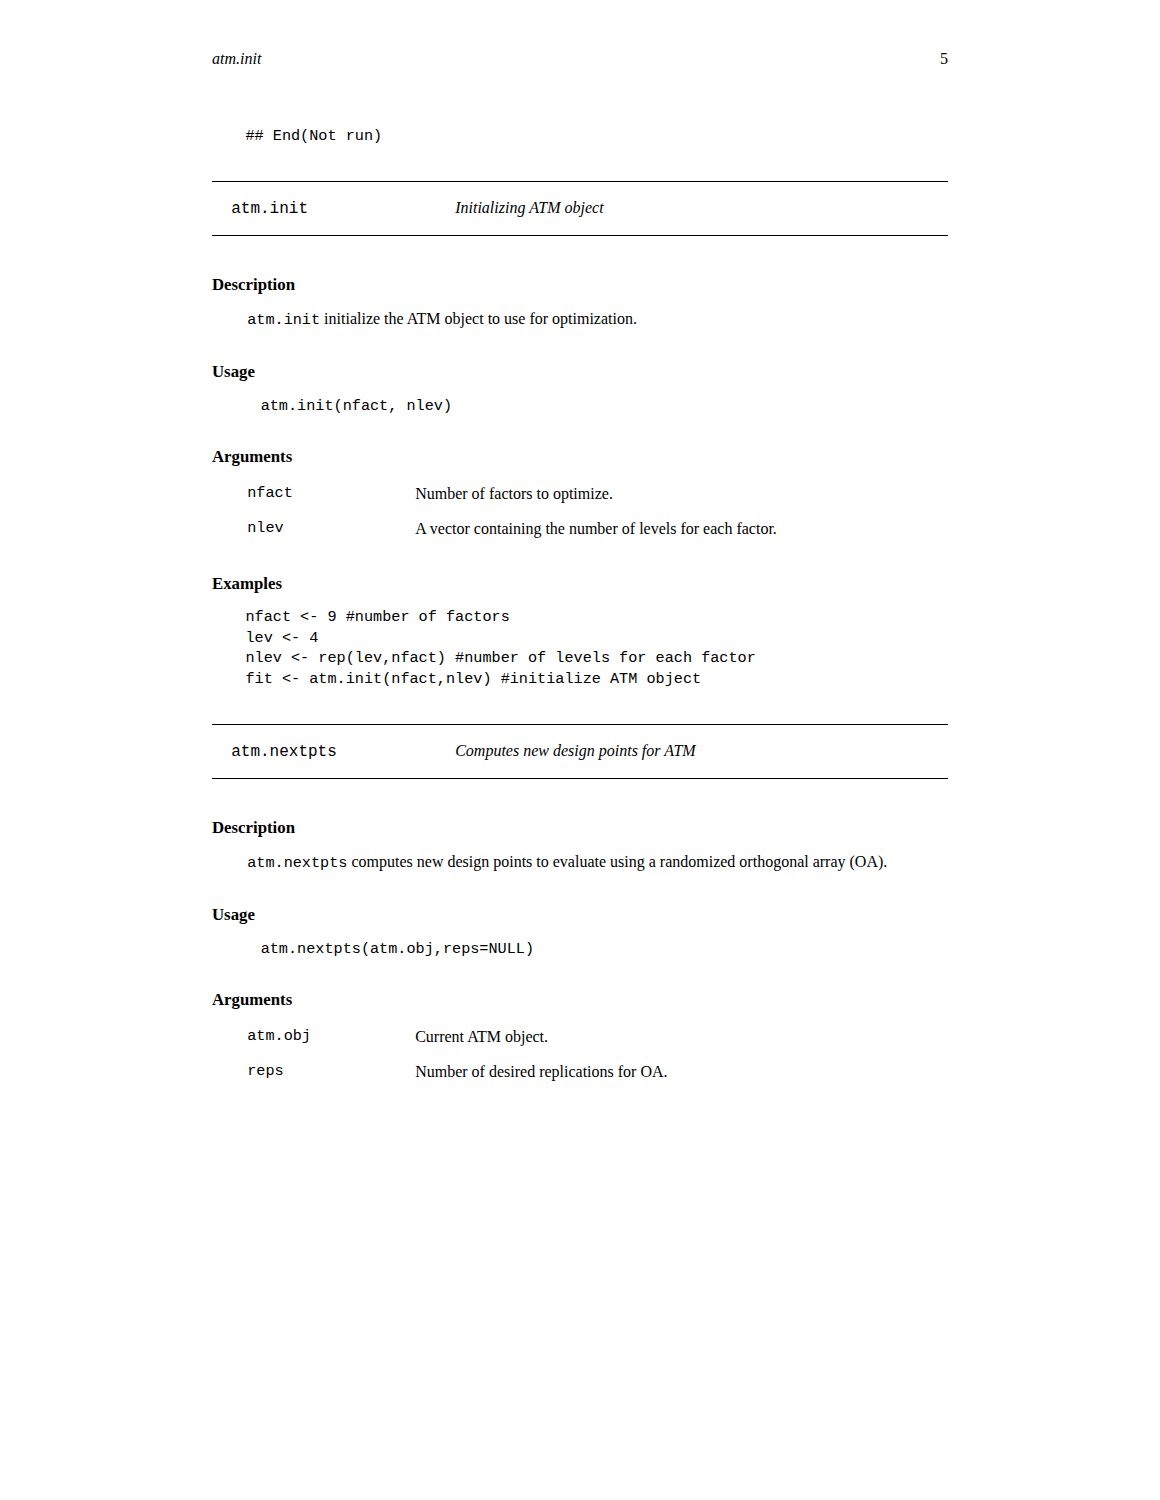atm.init 5
## End(Not run)
atm.init Initializing ATM object
Description
atm.init initialize the ATM object to use for optimization.
Usage
atm.init(nfact, nlev)
Arguments
nfact
Number of factors to optimize.
nlev
A vector containing the number of levels for each factor.
Examples
nfact <- 9 #number of factors
lev <- 4
nlev <- rep(lev,nfact) #number of levels for each factor
fit <- atm.init(nfact,nlev) #initialize ATM object
atm.nextpts Computes new design points for ATM
Description
atm.nextpts computes new design points to evaluate using a randomized orthogonal array (OA).
Usage
atm.nextpts(atm.obj,reps=NULL)
Arguments
atm.obj
Current ATM object.
reps
Number of desired replications for OA.